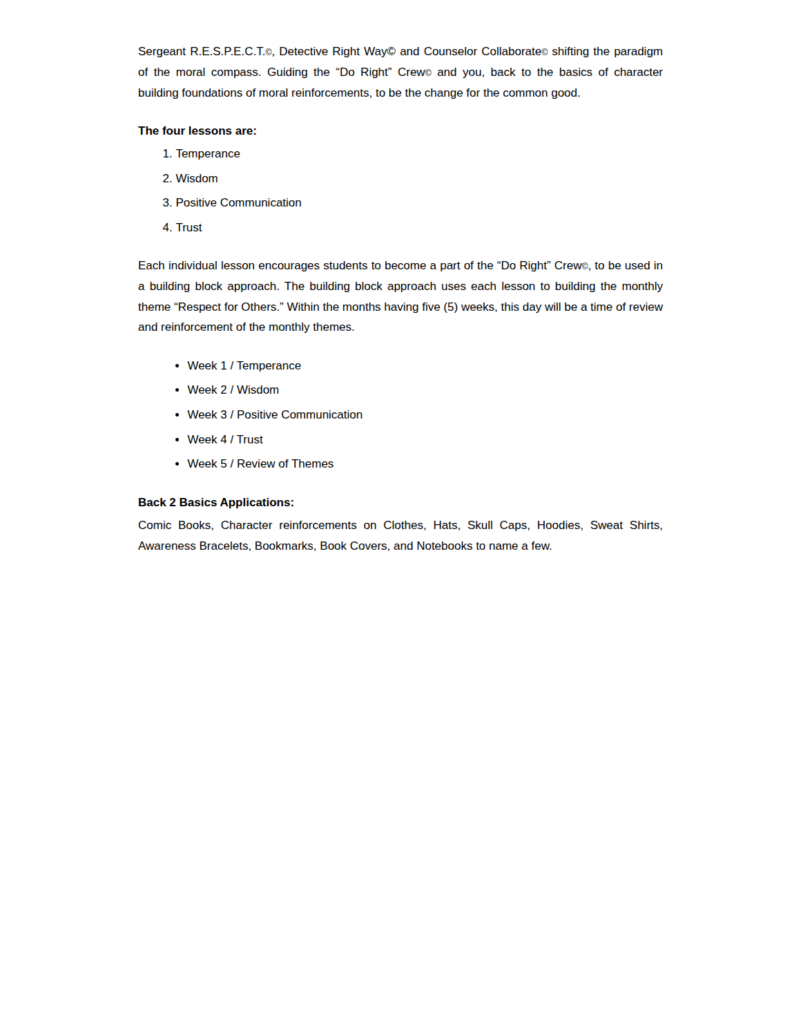Sergeant R.E.S.P.E.C.T.©, Detective Right Way© and Counselor Collaborate© shifting the paradigm of the moral compass. Guiding the “Do Right” Crew© and you, back to the basics of character building foundations of moral reinforcements, to be the change for the common good.
The four lessons are:
Temperance
Wisdom
Positive Communication
Trust
Each individual lesson encourages students to become a part of the “Do Right” Crew©, to be used in a building block approach. The building block approach uses each lesson to building the monthly theme “Respect for Others.” Within the months having five (5) weeks, this day will be a time of review and reinforcement of the monthly themes.
Week 1 / Temperance
Week 2 / Wisdom
Week 3 / Positive Communication
Week 4 / Trust
Week 5 / Review of Themes
Back 2 Basics Applications:
Comic Books, Character reinforcements on Clothes, Hats, Skull Caps, Hoodies, Sweat Shirts, Awareness Bracelets, Bookmarks, Book Covers, and Notebooks to name a few.